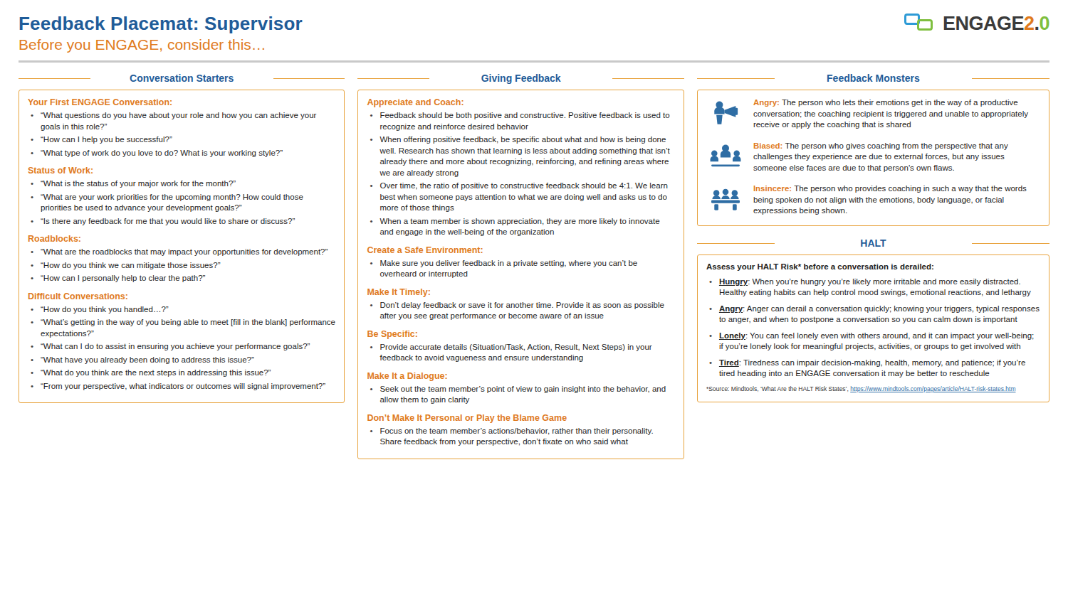Feedback Placemat: Supervisor
Before you ENGAGE, consider this…
ENGAGE2.0
Conversation Starters
Your First ENGAGE Conversation:
“What questions do you have about your role and how you can achieve your goals in this role?”
“How can I help you be successful?”
“What type of work do you love to do? What is your working style?”
Status of Work:
“What is the status of your major work for the month?”
“What are your work priorities for the upcoming month? How could those priorities be used to advance your development goals?”
“Is there any feedback for me that you would like to share or discuss?”
Roadblocks:
“What are the roadblocks that may impact your opportunities for development?”
“How do you think we can mitigate those issues?”
“How can I personally help to clear the path?”
Difficult Conversations:
“How do you think you handled…?”
“What’s getting in the way of you being able to meet [fill in the blank] performance expectations?”
“What can I do to assist in ensuring you achieve your performance goals?”
“What have you already been doing to address this issue?”
“What do you think are the next steps in addressing this issue?”
“From your perspective, what indicators or outcomes will signal improvement?”
Giving Feedback
Appreciate and Coach:
Feedback should be both positive and constructive. Positive feedback is used to recognize and reinforce desired behavior
When offering positive feedback, be specific about what and how is being done well. Research has shown that learning is less about adding something that isn’t already there and more about recognizing, reinforcing, and refining areas where we are already strong
Over time, the ratio of positive to constructive feedback should be 4:1. We learn best when someone pays attention to what we are doing well and asks us to do more of those things
When a team member is shown appreciation, they are more likely to innovate and engage in the well-being of the organization
Create a Safe Environment:
Make sure you deliver feedback in a private setting, where you can’t be overheard or interrupted
Make It Timely:
Don’t delay feedback or save it for another time. Provide it as soon as possible after you see great performance or become aware of an issue
Be Specific:
Provide accurate details (Situation/Task, Action, Result, Next Steps) in your feedback to avoid vagueness and ensure understanding
Make It a Dialogue:
Seek out the team member’s point of view to gain insight into the behavior, and allow them to gain clarity
Don’t Make It Personal or Play the Blame Game
Focus on the team member’s actions/behavior, rather than their personality. Share feedback from your perspective, don’t fixate on who said what
Feedback Monsters
Angry: The person who lets their emotions get in the way of a productive conversation; the coaching recipient is triggered and unable to appropriately receive or apply the coaching that is shared
Biased: The person who gives coaching from the perspective that any challenges they experience are due to external forces, but any issues someone else faces are due to that person's own flaws.
Insincere: The person who provides coaching in such a way that the words being spoken do not align with the emotions, body language, or facial expressions being shown.
HALT
Assess your HALT Risk* before a conversation is derailed:
Hungry: When you’re hungry you’re likely more irritable and more easily distracted. Healthy eating habits can help control mood swings, emotional reactions, and lethargy
Angry: Anger can derail a conversation quickly; knowing your triggers, typical responses to anger, and when to postpone a conversation so you can calm down is important
Lonely: You can feel lonely even with others around, and it can impact your well-being; if you’re lonely look for meaningful projects, activities, or groups to get involved with
Tired: Tiredness can impair decision-making, health, memory, and patience; if you’re tired heading into an ENGAGE conversation it may be better to reschedule
*Source: Mindtools, ‘What Are the HALT Risk States’, https://www.mindtools.com/pages/article/HALT-risk-states.htm